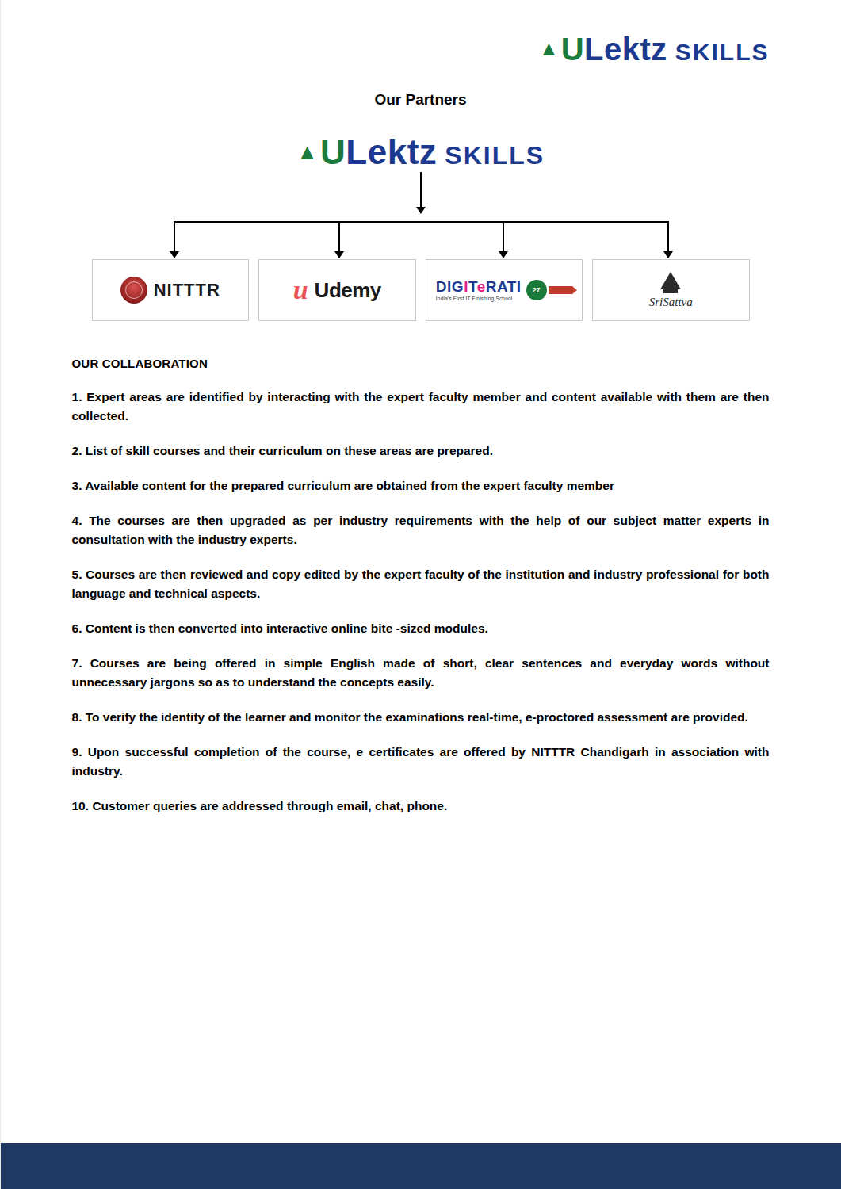▲ULektz SKILLS
Our Partners
▲ULektz SKILLS
NITTTR
u Udemy
DI GITeRATI
India's First IT Finishing School
27
SriSattva
OUR COLLABORATION
Expert areas are identified by interacting with the expert faculty member and content available with them are then collected.
List of skill courses and their curriculum on these areas are prepared.
Available content for the prepared curriculum are obtained from the expert faculty member
The courses are then upgraded as per industry requirements with the help of our subject matter experts in consultation with the industry experts.
Courses are then reviewed and copy edited by the expert faculty of the institution and industry professional for both language and technical aspects.
Content is then converted into interactive online bite -sized modules.
Courses are being offered in simple English made of short, clear sentences and everyday words without unnecessary jargons so as to understand the concepts easily.
To verify the identity of the learner and monitor the examinations real-time, e-proctored assessment are provided.
Upon successful completion of the course, e certificates are offered by NITTTR Chandigarh in association with industry.
Customer queries are addressed through email, chat, phone.